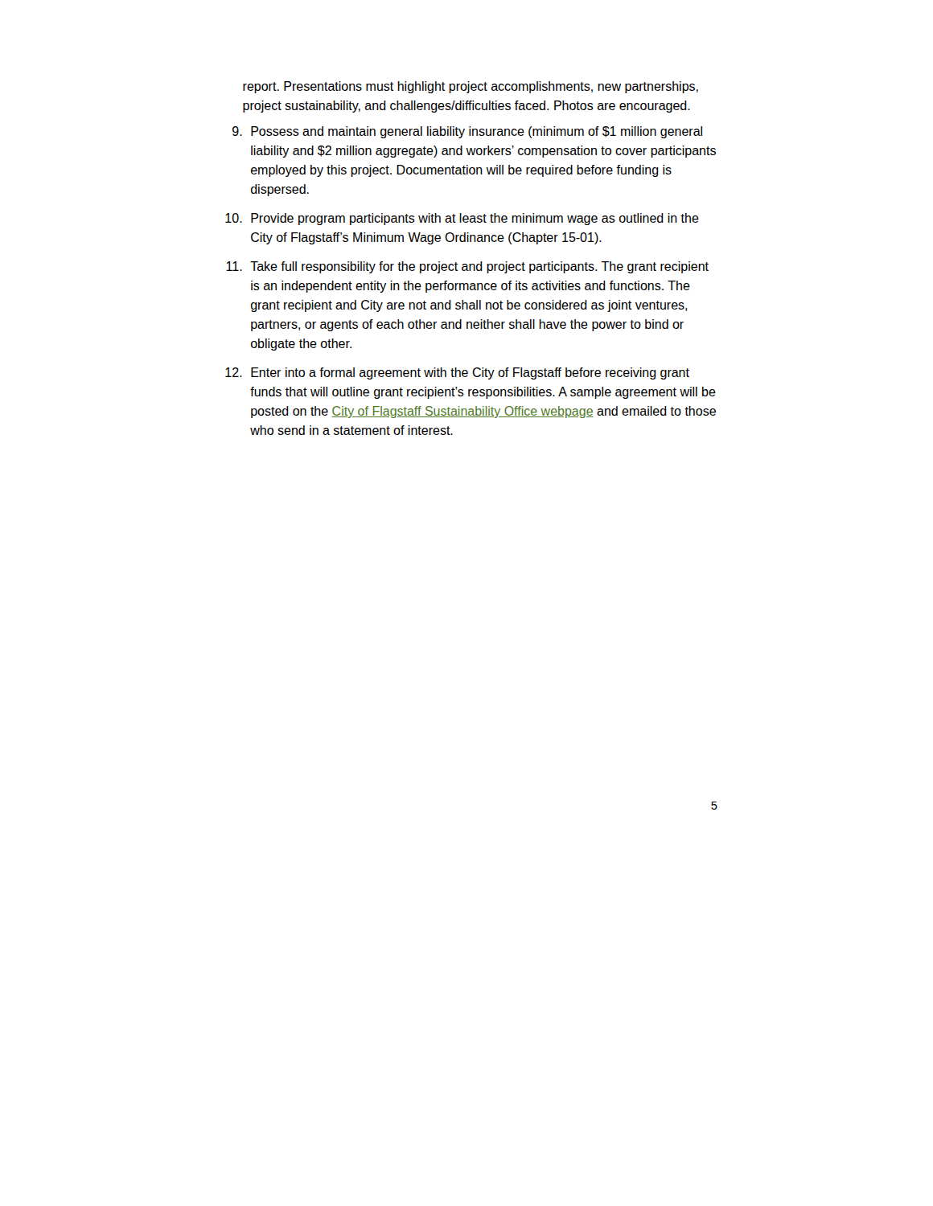report. Presentations must highlight project accomplishments, new partnerships, project sustainability, and challenges/difficulties faced. Photos are encouraged.
9. Possess and maintain general liability insurance (minimum of $1 million general liability and $2 million aggregate) and workers’ compensation to cover participants employed by this project. Documentation will be required before funding is dispersed.
10. Provide program participants with at least the minimum wage as outlined in the City of Flagstaff’s Minimum Wage Ordinance (Chapter 15-01).
11. Take full responsibility for the project and project participants. The grant recipient is an independent entity in the performance of its activities and functions. The grant recipient and City are not and shall not be considered as joint ventures, partners, or agents of each other and neither shall have the power to bind or obligate the other.
12. Enter into a formal agreement with the City of Flagstaff before receiving grant funds that will outline grant recipient’s responsibilities. A sample agreement will be posted on the City of Flagstaff Sustainability Office webpage and emailed to those who send in a statement of interest.
5